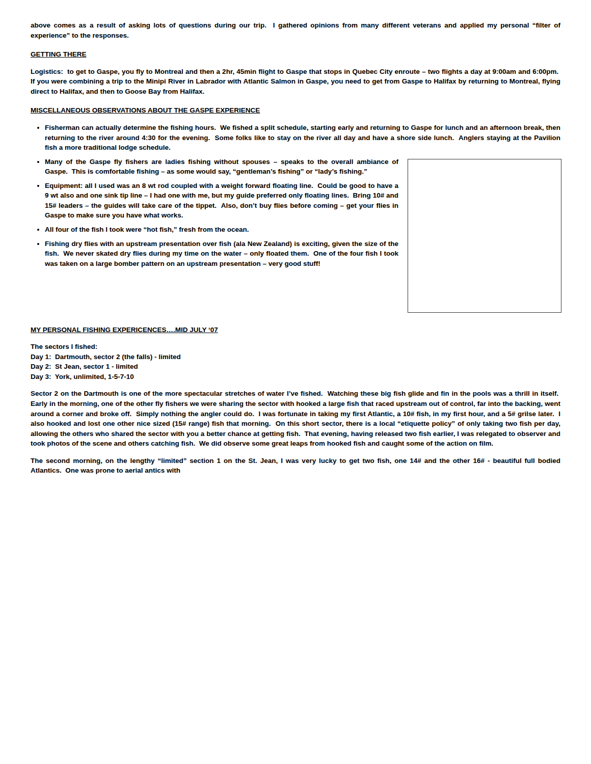above comes as a result of asking lots of questions during our trip. I gathered opinions from many different veterans and applied my personal “filter of experience” to the responses.
GETTING THERE
Logistics: to get to Gaspe, you fly to Montreal and then a 2hr, 45min flight to Gaspe that stops in Quebec City enroute – two flights a day at 9:00am and 6:00pm. If you were combining a trip to the Minipi River in Labrador with Atlantic Salmon in Gaspe, you need to get from Gaspe to Halifax by returning to Montreal, flying direct to Halifax, and then to Goose Bay from Halifax.
MISCELLANEOUS OBSERVATIONS ABOUT THE GASPE EXPERIENCE
Fisherman can actually determine the fishing hours. We fished a split schedule, starting early and returning to Gaspe for lunch and an afternoon break, then returning to the river around 4:30 for the evening. Some folks like to stay on the river all day and have a shore side lunch. Anglers staying at the Pavilion fish a more traditional lodge schedule.
Many of the Gaspe fly fishers are ladies fishing without spouses – speaks to the overall ambiance of Gaspe. This is comfortable fishing – as some would say, “gentleman’s fishing” or “lady’s fishing.”
Equipment: all I used was an 8 wt rod coupled with a weight forward floating line. Could be good to have a 9 wt also and one sink tip line – I had one with me, but my guide preferred only floating lines. Bring 10# and 15# leaders – the guides will take care of the tippet. Also, don’t buy flies before coming – get your flies in Gaspe to make sure you have what works.
All four of the fish I took were “hot fish,” fresh from the ocean.
Fishing dry flies with an upstream presentation over fish (ala New Zealand) is exciting, given the size of the fish. We never skated dry flies during my time on the water – only floated them. One of the four fish I took was taken on a large bomber pattern on an upstream presentation – very good stuff!
MY PERSONAL FISHING EXPERICENCES….MID JULY ‘07
The sectors I fished:
Day 1: Dartmouth, sector 2 (the falls) - limited
Day 2: St Jean, sector 1 - limited
Day 3: York, unlimited, 1-5-7-10
Sector 2 on the Dartmouth is one of the more spectacular stretches of water I’ve fished. Watching these big fish glide and fin in the pools was a thrill in itself. Early in the morning, one of the other fly fishers we were sharing the sector with hooked a large fish that raced upstream out of control, far into the backing, went around a corner and broke off. Simply nothing the angler could do. I was fortunate in taking my first Atlantic, a 10# fish, in my first hour, and a 5# grilse later. I also hooked and lost one other nice sized (15# range) fish that morning. On this short sector, there is a local “etiquette policy” of only taking two fish per day, allowing the others who shared the sector with you a better chance at getting fish. That evening, having released two fish earlier, I was relegated to observer and took photos of the scene and others catching fish. We did observe some great leaps from hooked fish and caught some of the action on film.
The second morning, on the lengthy “limited” section 1 on the St. Jean, I was very lucky to get two fish, one 14# and the other 16# - beautiful full bodied Atlantics. One was prone to aerial antics with